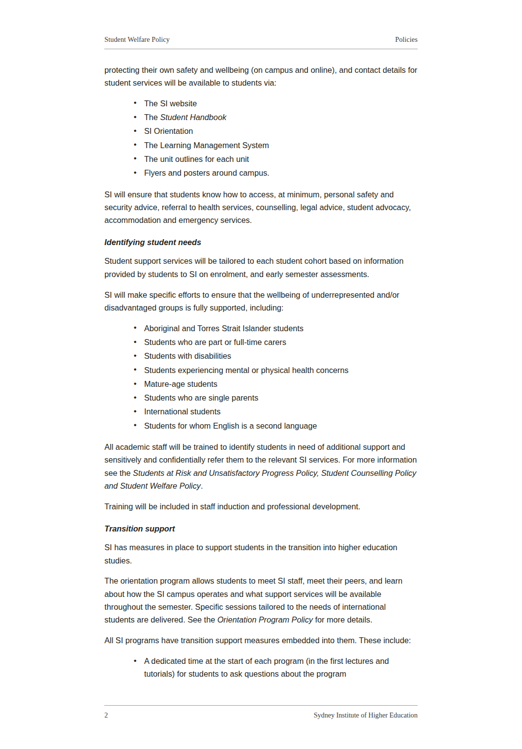Student Welfare Policy Policies
protecting their own safety and wellbeing (on campus and online), and contact details for student services will be available to students via:
The SI website
The Student Handbook
SI Orientation
The Learning Management System
The unit outlines for each unit
Flyers and posters around campus.
SI will ensure that students know how to access, at minimum, personal safety and security advice, referral to health services, counselling, legal advice, student advocacy, accommodation and emergency services.
Identifying student needs
Student support services will be tailored to each student cohort based on information provided by students to SI on enrolment, and early semester assessments.
SI will make specific efforts to ensure that the wellbeing of underrepresented and/or disadvantaged groups is fully supported, including:
Aboriginal and Torres Strait Islander students
Students who are part or full-time carers
Students with disabilities
Students experiencing mental or physical health concerns
Mature-age students
Students who are single parents
International students
Students for whom English is a second language
All academic staff will be trained to identify students in need of additional support and sensitively and confidentially refer them to the relevant SI services. For more information see the Students at Risk and Unsatisfactory Progress Policy, Student Counselling Policy and Student Welfare Policy.
Training will be included in staff induction and professional development.
Transition support
SI has measures in place to support students in the transition into higher education studies.
The orientation program allows students to meet SI staff, meet their peers, and learn about how the SI campus operates and what support services will be available throughout the semester. Specific sessions tailored to the needs of international students are delivered. See the Orientation Program Policy for more details.
All SI programs have transition support measures embedded into them. These include:
A dedicated time at the start of each program (in the first lectures and tutorials) for students to ask questions about the program
2 Sydney Institute of Higher Education